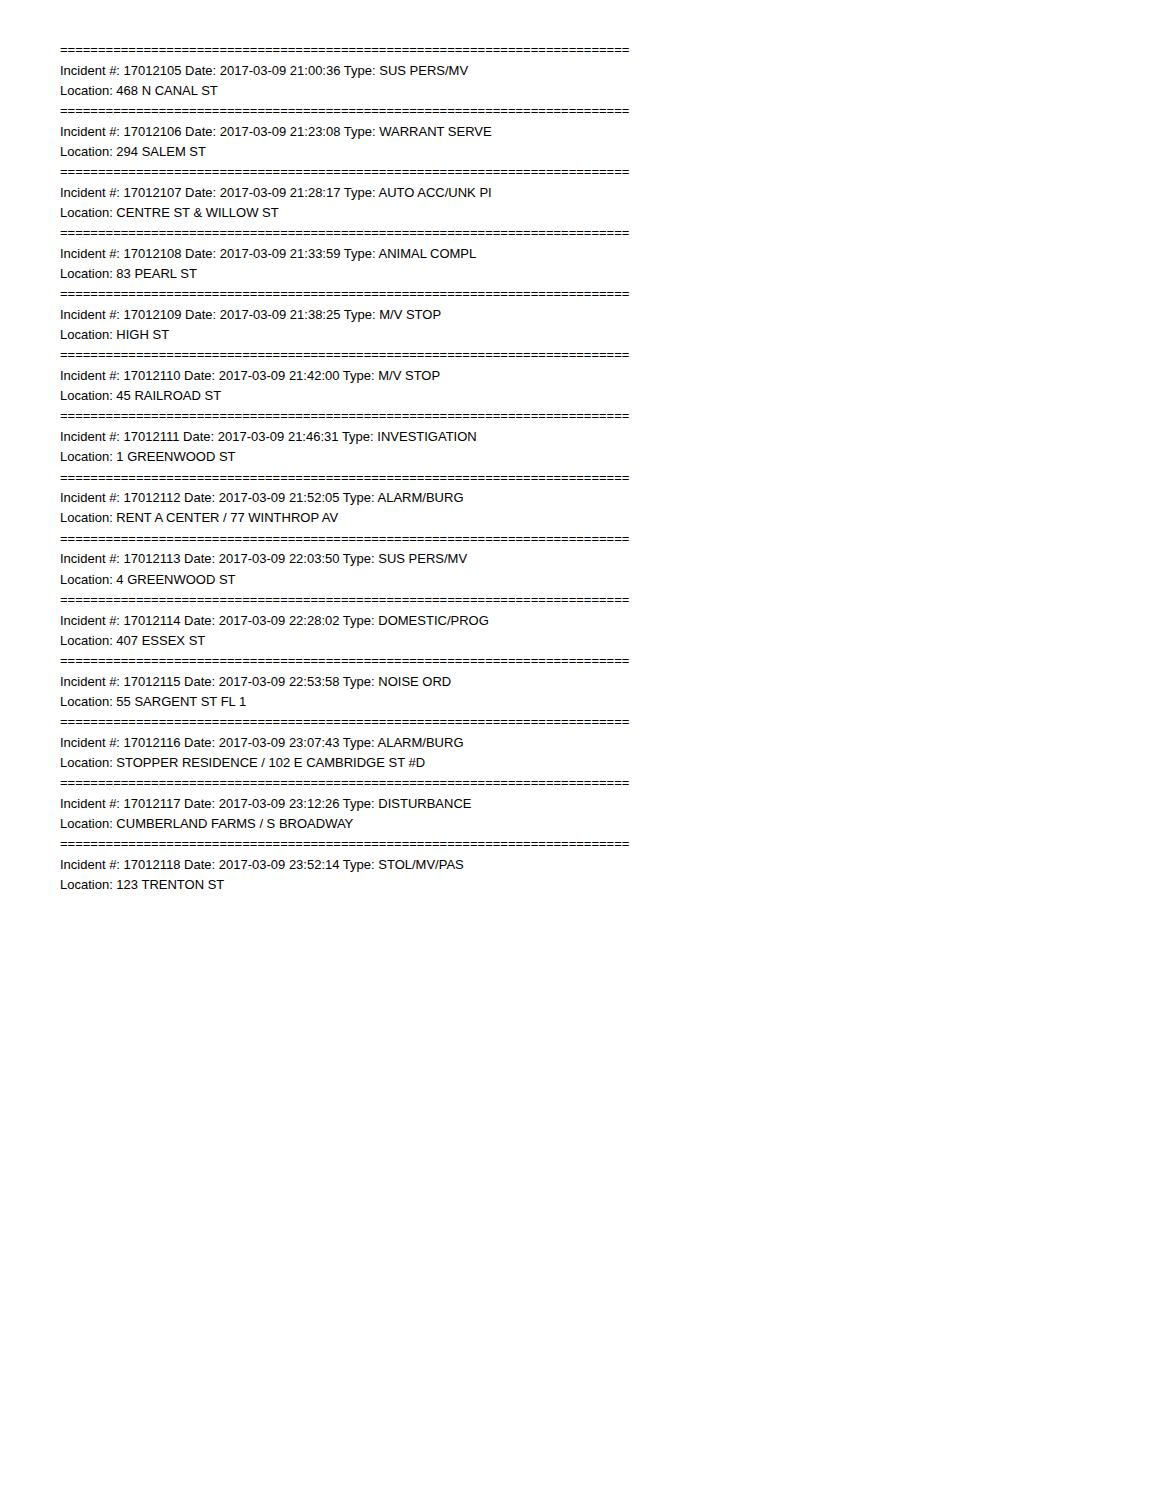===========================================================================
Incident #: 17012105 Date: 2017-03-09 21:00:36 Type: SUS PERS/MV
Location: 468 N CANAL ST
===========================================================================
Incident #: 17012106 Date: 2017-03-09 21:23:08 Type: WARRANT SERVE
Location: 294 SALEM ST
===========================================================================
Incident #: 17012107 Date: 2017-03-09 21:28:17 Type: AUTO ACC/UNK PI
Location: CENTRE ST & WILLOW ST
===========================================================================
Incident #: 17012108 Date: 2017-03-09 21:33:59 Type: ANIMAL COMPL
Location: 83 PEARL ST
===========================================================================
Incident #: 17012109 Date: 2017-03-09 21:38:25 Type: M/V STOP
Location: HIGH ST
===========================================================================
Incident #: 17012110 Date: 2017-03-09 21:42:00 Type: M/V STOP
Location: 45 RAILROAD ST
===========================================================================
Incident #: 17012111 Date: 2017-03-09 21:46:31 Type: INVESTIGATION
Location: 1 GREENWOOD ST
===========================================================================
Incident #: 17012112 Date: 2017-03-09 21:52:05 Type: ALARM/BURG
Location: RENT A CENTER / 77 WINTHROP AV
===========================================================================
Incident #: 17012113 Date: 2017-03-09 22:03:50 Type: SUS PERS/MV
Location: 4 GREENWOOD ST
===========================================================================
Incident #: 17012114 Date: 2017-03-09 22:28:02 Type: DOMESTIC/PROG
Location: 407 ESSEX ST
===========================================================================
Incident #: 17012115 Date: 2017-03-09 22:53:58 Type: NOISE ORD
Location: 55 SARGENT ST FL 1
===========================================================================
Incident #: 17012116 Date: 2017-03-09 23:07:43 Type: ALARM/BURG
Location: STOPPER RESIDENCE / 102 E CAMBRIDGE ST #D
===========================================================================
Incident #: 17012117 Date: 2017-03-09 23:12:26 Type: DISTURBANCE
Location: CUMBERLAND FARMS / S BROADWAY
===========================================================================
Incident #: 17012118 Date: 2017-03-09 23:52:14 Type: STOL/MV/PAS
Location: 123 TRENTON ST